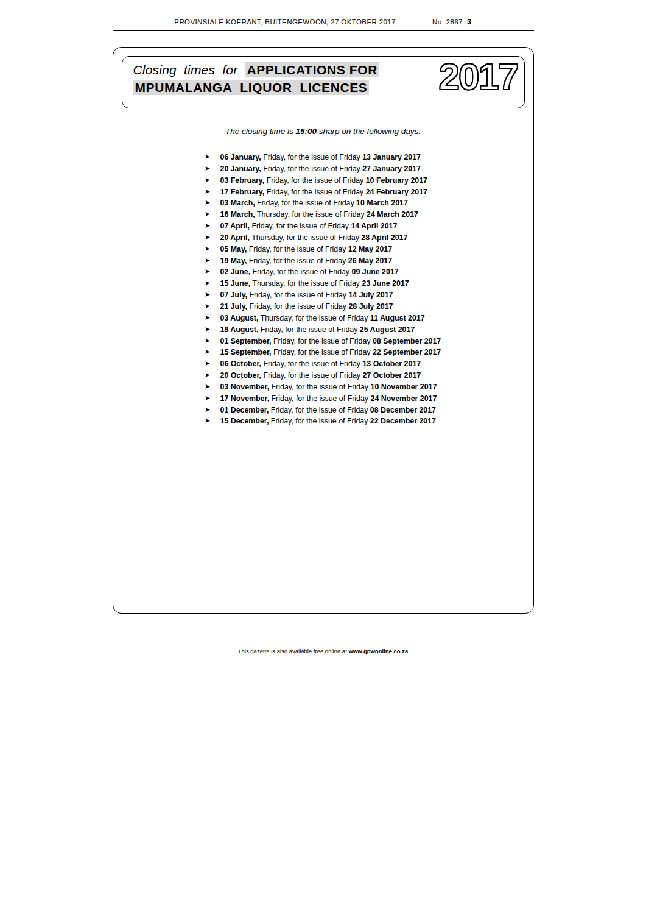PROVINSIALE KOERANT, BUITENGEWOON, 27 OKTOBER 2017 No. 2867 3
Closing times for APPLICATIONS FOR
MPUMALANGA LIQUOR LICENCES
2017
The closing time is 15:00 sharp on the following days:
06 January, Friday, for the issue of Friday 13 January 2017
20 January, Friday, for the issue of Friday 27 January 2017
03 February, Friday, for the issue of Friday 10 February 2017
17 February, Friday, for the issue of Friday 24 February 2017
03 March, Friday, for the issue of Friday 10 March 2017
16 March, Thursday, for the issue of Friday 24 March 2017
07 April, Friday, for the issue of Friday 14 April 2017
20 April, Thursday, for the issue of Friday 28 April 2017
05 May, Friday, for the issue of Friday 12 May 2017
19 May, Friday, for the issue of Friday 26 May 2017
02 June, Friday, for the issue of Friday 09 June 2017
15 June, Thursday, for the issue of Friday 23 June 2017
07 July, Friday, for the issue of Friday 14 July 2017
21 July, Friday, for the issue of Friday 28 July 2017
03 August, Thursday, for the issue of Friday 11 August 2017
18 August, Friday, for the issue of Friday 25 August 2017
01 September, Friday, for the issue of Friday 08 September 2017
15 September, Friday, for the issue of Friday 22 September 2017
06 October, Friday, for the issue of Friday 13 October 2017
20 October, Friday, for the issue of Friday 27 October 2017
03 November, Friday, for the issue of Friday 10 November 2017
17 November, Friday, for the issue of Friday 24 November 2017
01 December, Friday, for the issue of Friday 08 December 2017
15 December, Friday, for the issue of Friday 22 December 2017
This gazette is also available free online at www.gpwonline.co.za